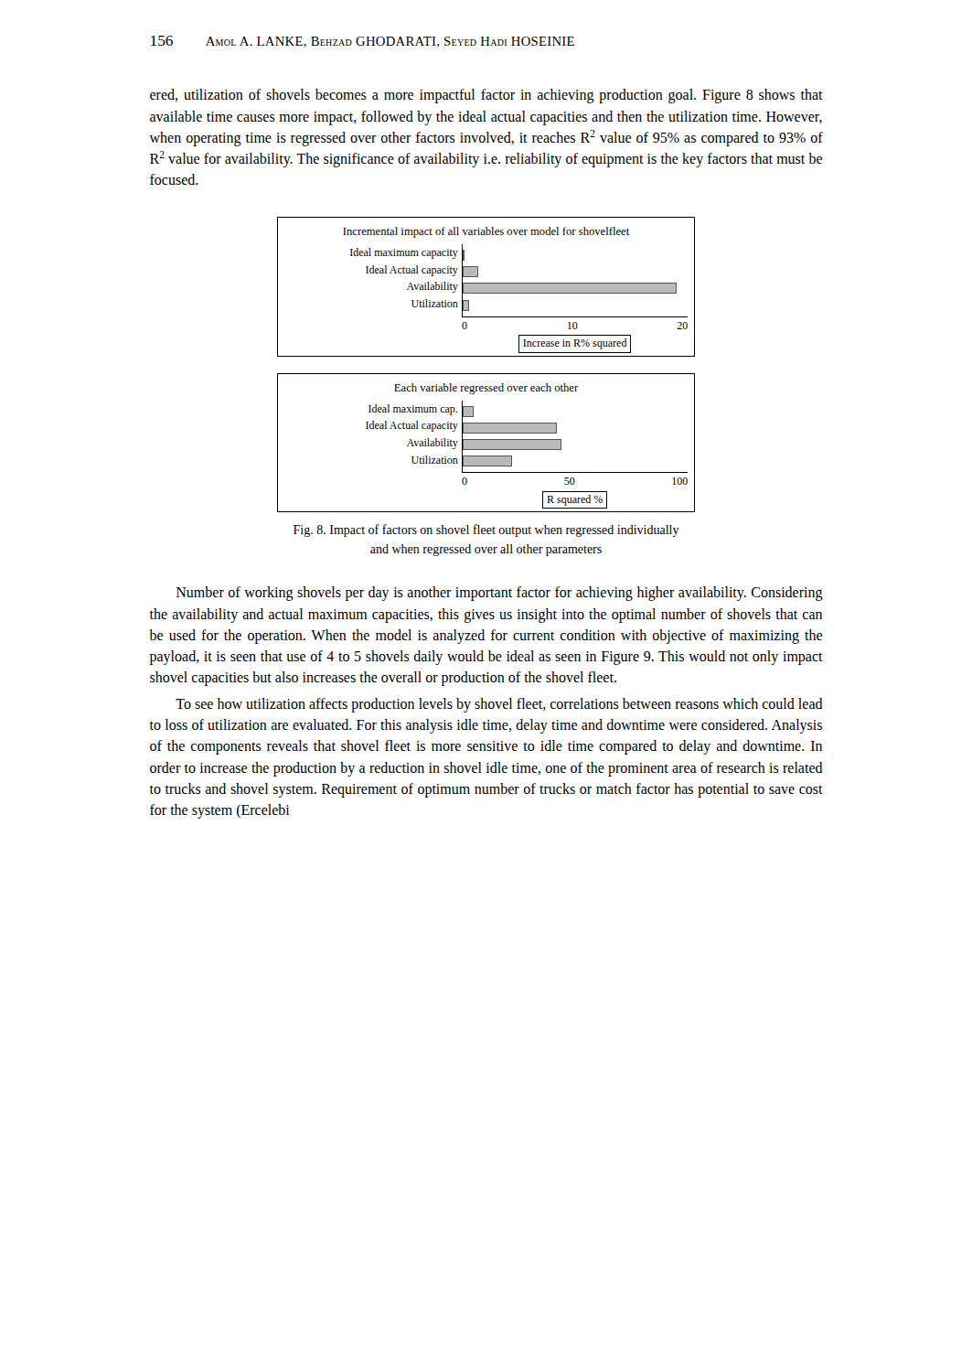156 Amol A. LANKE, Behzad GHODARATI, Seyed Hadi HOSEINIE
ered, utilization of shovels becomes a more impactful factor in achieving production goal. Figure 8 shows that available time causes more impact, followed by the ideal actual capacities and then the utilization time. However, when operating time is regressed over other factors involved, it reaches R2 value of 95% as compared to 93% of R2 value for availability. The significance of availability i.e. reliability of equipment is the key factors that must be focused.
Incremental impact of all variables over model for shovelfleet
Ideal maximum capacity
Ideal Actual capacity
Availability
Utilization
01020
Increase in R% squared
Each variable regressed over each other
Ideal maximum cap.
Ideal Actual capacity
Availability
Utilization
050100
R squared %
Fig. 8. Impact of factors on shovel fleet output when regressed individually
and when regressed over all other parameters
Number of working shovels per day is another important factor for achieving higher availability. Considering the availability and actual maximum capacities, this gives us insight into the optimal number of shovels that can be used for the operation. When the model is analyzed for current condition with objective of maximizing the payload, it is seen that use of 4 to 5 shovels daily would be ideal as seen in Figure 9. This would not only impact shovel capacities but also increases the overall or production of the shovel fleet.
To see how utilization affects production levels by shovel fleet, correlations between reasons which could lead to loss of utilization are evaluated. For this analysis idle time, delay time and downtime were considered. Analysis of the components reveals that shovel fleet is more sensitive to idle time compared to delay and downtime. In order to increase the production by a reduction in shovel idle time, one of the prominent area of research is related to trucks and shovel system. Requirement of optimum number of trucks or match factor has potential to save cost for the system (Ercelebi